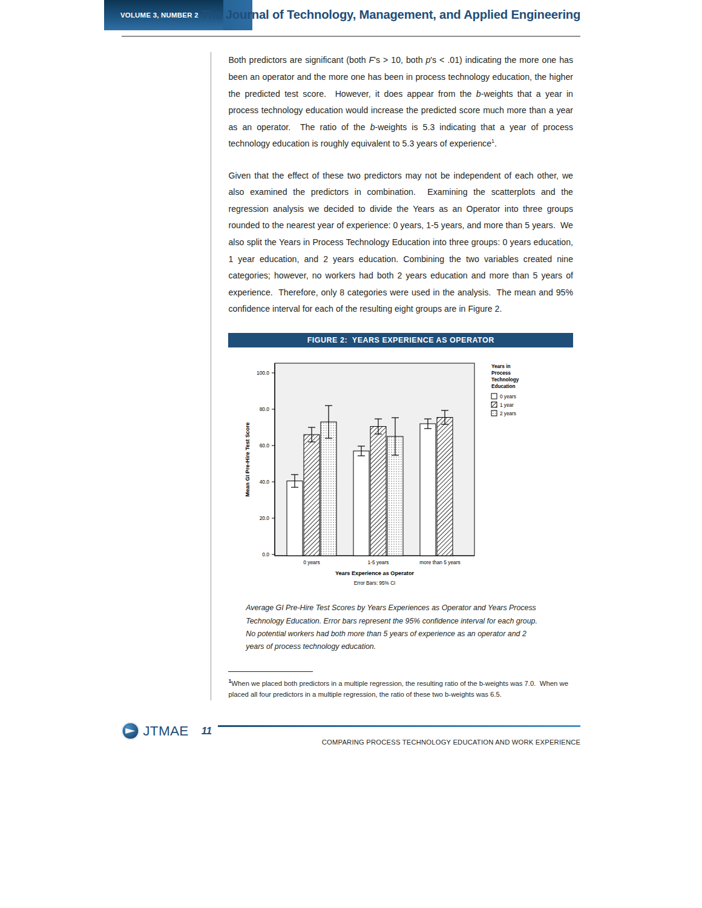Volume 3, Number 2
The Journal of Technology, Management, and Applied Engineering
Both predictors are significant (both F's > 10, both p's < .01) indicating the more one has been an operator and the more one has been in process technology education, the higher the predicted test score. However, it does appear from the b-weights that a year in process technology education would increase the predicted score much more than a year as an operator. The ratio of the b-weights is 5.3 indicating that a year of process technology education is roughly equivalent to 5.3 years of experience1.
Given that the effect of these two predictors may not be independent of each other, we also examined the predictors in combination. Examining the scatterplots and the regression analysis we decided to divide the Years as an Operator into three groups rounded to the nearest year of experience: 0 years, 1-5 years, and more than 5 years. We also split the Years in Process Technology Education into three groups: 0 years education, 1 year education, and 2 years education. Combining the two variables created nine categories; however, no workers had both 2 years education and more than 5 years of experience. Therefore, only 8 categories were used in the analysis. The mean and 95% confidence interval for each of the resulting eight groups are in Figure 2.
Figure 2: Years Experience as Operator
100.0 80.0 60.0 40.0 20.0 0.0 Mean GI Pre-Hire Test Score 0 years 1-5 years more than 5 years Years Experience as Operator Error Bars: 95% CI Years in Process Technology Education 0 years 1 year 2 years
Average GI Pre-Hire Test Scores by Years Experiences as Operator and Years Process Technology Education. Error bars represent the 95% confidence interval for each group. No potential workers had both more than 5 years of experience as an operator and 2 years of process technology education.
1When we placed both predictors in a multiple regression, the resulting ratio of the b-weights was 7.0. When we placed all four predictors in a multiple regression, the ratio of these two b-weights was 6.5.
JTMAE
11
Comparing Process Technology Education and Work Experience